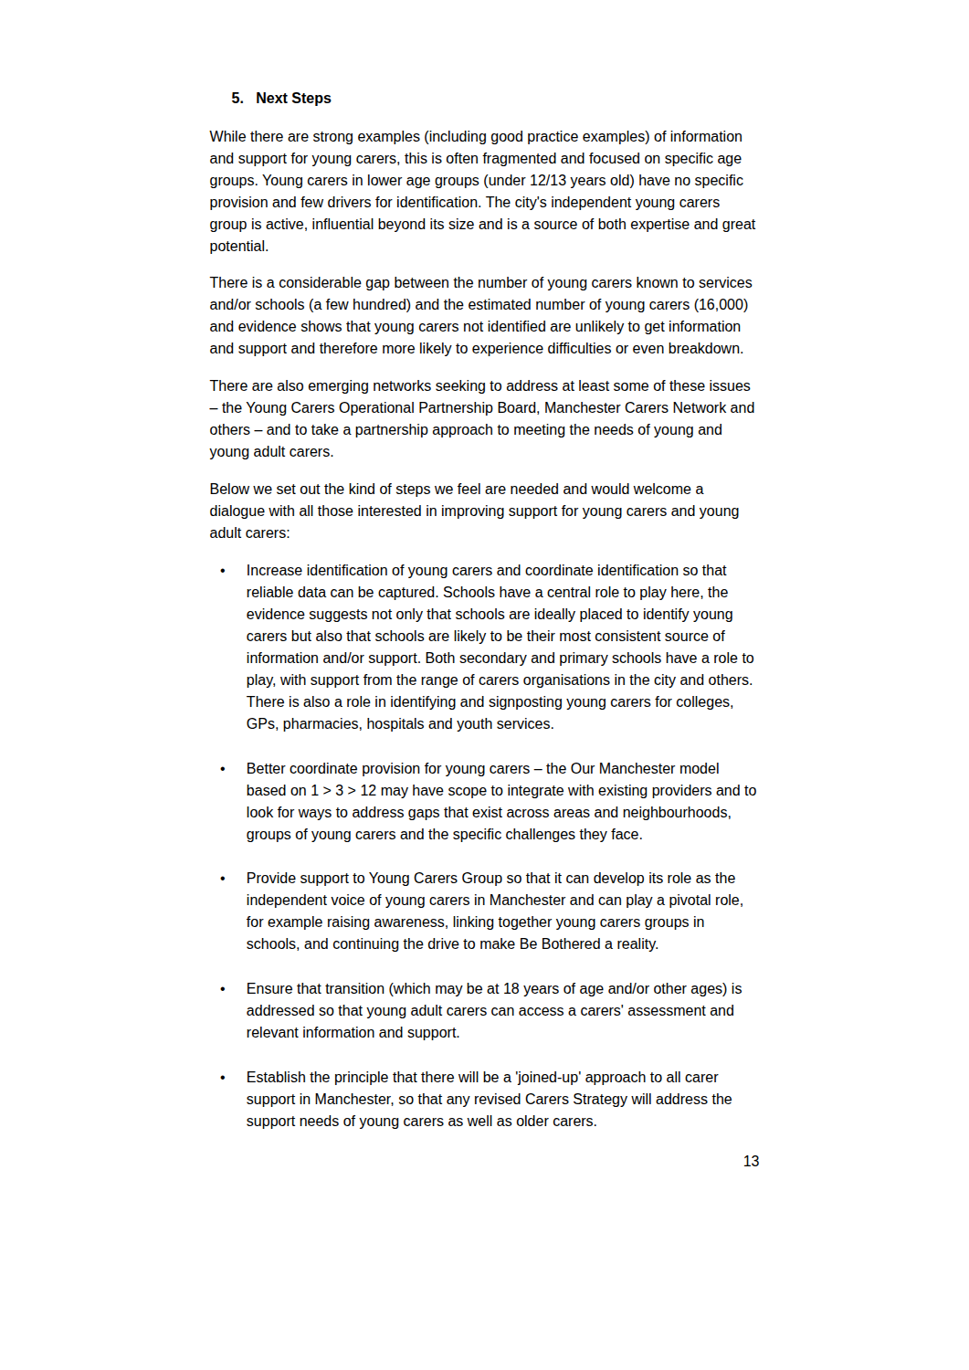5. Next Steps
While there are strong examples (including good practice examples) of information and support for young carers, this is often fragmented and focused on specific age groups. Young carers in lower age groups (under 12/13 years old) have no specific provision and few drivers for identification. The city's independent young carers group is active, influential beyond its size and is a source of both expertise and great potential.
There is a considerable gap between the number of young carers known to services and/or schools (a few hundred) and the estimated number of young carers (16,000) and evidence shows that young carers not identified are unlikely to get information and support and therefore more likely to experience difficulties or even breakdown.
There are also emerging networks seeking to address at least some of these issues – the Young Carers Operational Partnership Board, Manchester Carers Network and others – and to take a partnership approach to meeting the needs of young and young adult carers.
Below we set out the kind of steps we feel are needed and would welcome a dialogue with all those interested in improving support for young carers and young adult carers:
Increase identification of young carers and coordinate identification so that reliable data can be captured. Schools have a central role to play here, the evidence suggests not only that schools are ideally placed to identify young carers but also that schools are likely to be their most consistent source of information and/or support. Both secondary and primary schools have a role to play, with support from the range of carers organisations in the city and others. There is also a role in identifying and signposting young carers for colleges, GPs, pharmacies, hospitals and youth services.
Better coordinate provision for young carers – the Our Manchester model based on 1 > 3 > 12 may have scope to integrate with existing providers and to look for ways to address gaps that exist across areas and neighbourhoods, groups of young carers and the specific challenges they face.
Provide support to Young Carers Group so that it can develop its role as the independent voice of young carers in Manchester and can play a pivotal role, for example raising awareness, linking together young carers groups in schools, and continuing the drive to make Be Bothered a reality.
Ensure that transition (which may be at 18 years of age and/or other ages) is addressed so that young adult carers can access a carers' assessment and relevant information and support.
Establish the principle that there will be a 'joined-up' approach to all carer support in Manchester, so that any revised Carers Strategy will address the support needs of young carers as well as older carers.
13